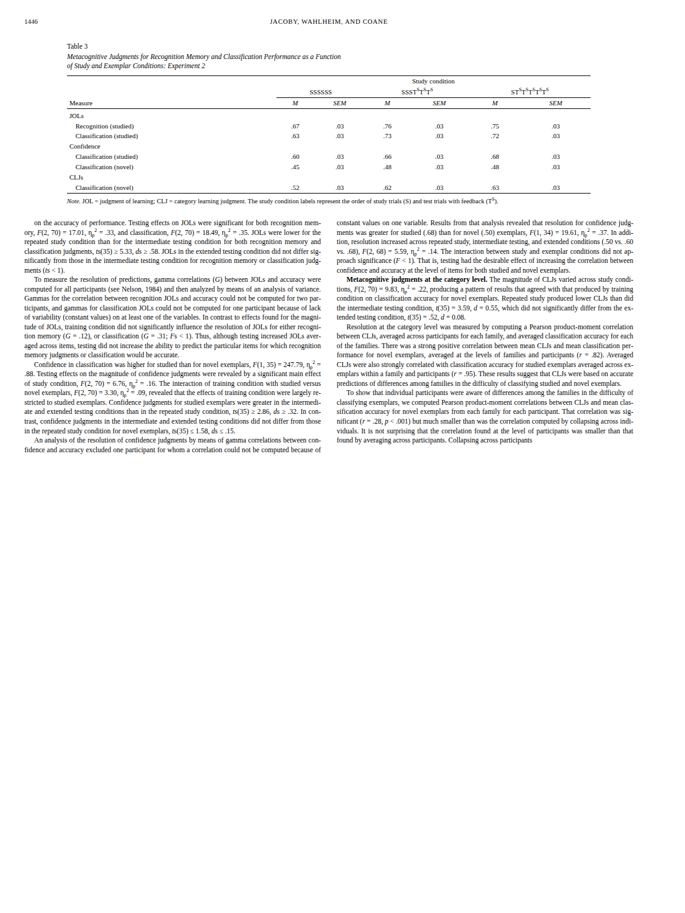1446 JACOBY, WAHLHEIM, AND COANE
Table 3
Metacognitive Judgments for Recognition Memory and Classification Performance as a Function
of Study and Exemplar Conditions: Experiment 2
| | Study condition |
| | SSSSSS | SSST S T S T S | ST S T S T S T S T S |
| Measure | M | SEM | M | SEM | M | SEM |
| JOLs | | | | | | |
| Recognition (studied) | .67 | .03 | .76 | .03 | .75 | .03 |
| Classification (studied) | .63 | .03 | .73 | .03 | .72 | .03 |
| Confidence | | | | | | |
| Classification (studied) | .60 | .03 | .66 | .03 | .68 | .03 |
| Classification (novel) | .45 | .03 | .48 | .03 | .48 | .03 |
| CLJs | | | | | | |
| Classification (novel) | .52 | .03 | .62 | .03 | .63 | .03 |
Note. JOL = judgment of learning; CLJ = category learning judgment. The study condition labels represent the order of study trials (S) and test trials with feedback (TS).
on the accuracy of performance. Testing effects on JOLs were significant for both recognition memory, F(2, 70) = 17.01, ηp2 = .33, and classification, F(2, 70) = 18.49, ηp2 = .35. JOLs were lower for the repeated study condition than for the intermediate testing condition for both recognition memory and classification judgments, ts(35) ≥ 5.33, ds ≥ .58. JOLs in the extended testing condition did not differ significantly from those in the intermediate testing condition for recognition memory or classification judgments (ts < 1).
To measure the resolution of predictions, gamma correlations (G) between JOLs and accuracy were computed for all participants (see Nelson, 1984) and then analyzed by means of an analysis of variance. Gammas for the correlation between recognition JOLs and accuracy could not be computed for two participants, and gammas for classification JOLs could not be computed for one participant because of lack of variability (constant values) on at least one of the variables. In contrast to effects found for the magnitude of JOLs, training condition did not significantly influence the resolution of JOLs for either recognition memory (G = .12), or classification (G = .31; Fs < 1). Thus, although testing increased JOLs averaged across items, testing did not increase the ability to predict the particular items for which recognition memory judgments or classification would be accurate.
Confidence in classification was higher for studied than for novel exemplars, F(1, 35) = 247.79, ηp2 = .88. Testing effects on the magnitude of confidence judgments were revealed by a significant main effect of study condition, F(2, 70) = 6.76, ηp2 = .16. The interaction of training condition with studied versus novel exemplars, F(2, 70) = 3.30, ηp2 = .09, revealed that the effects of training condition were largely restricted to studied exemplars. Confidence judgments for studied exemplars were greater in the intermediate and extended testing conditions than in the repeated study condition, ts(35) ≥ 2.86, ds ≥ .32. In contrast, confidence judgments in the intermediate and extended testing conditions did not differ from those in the repeated study condition for novel exemplars, ts(35) ≤ 1.58, ds ≤ .15.
An analysis of the resolution of confidence judgments by means of gamma correlations between confidence and accuracy excluded one participant for whom a correlation could not be computed because of constant values on one variable. Results from that analysis revealed that resolution for confidence judgments was greater for studied (.68) than for novel (.50) exemplars, F(1, 34) = 19.61, ηp2 = .37. In addition, resolution increased across repeated study, intermediate testing, and extended conditions (.50 vs. .60 vs. .68), F(2, 68) = 5.59, ηp2 = .14. The interaction between study and exemplar conditions did not approach significance (F < 1). That is, testing had the desirable effect of increasing the correlation between confidence and accuracy at the level of items for both studied and novel exemplars.
Metacognitive judgments at the category level. The magnitude of CLJs varied across study conditions, F(2, 70) = 9.83, ηp2 = .22, producing a pattern of results that agreed with that produced by training condition on classification accuracy for novel exemplars. Repeated study produced lower CLJs than did the intermediate testing condition, t(35) = 3.59, d = 0.55, which did not significantly differ from the extended testing condition, t(35) = .52, d = 0.08.
Resolution at the category level was measured by computing a Pearson product-moment correlation between CLJs, averaged across participants for each family, and averaged classification accuracy for each of the families. There was a strong positive correlation between mean CLJs and mean classification performance for novel exemplars, averaged at the levels of families and participants (r = .82). Averaged CLJs were also strongly correlated with classification accuracy for studied exemplars averaged across exemplars within a family and participants (r = .95). These results suggest that CLJs were based on accurate predictions of differences among families in the difficulty of classifying studied and novel exemplars.
To show that individual participants were aware of differences among the families in the difficulty of classifying exemplars, we computed Pearson product-moment correlations between CLJs and mean classification accuracy for novel exemplars from each family for each participant. That correlation was significant (r = .28, p < .001) but much smaller than was the correlation computed by collapsing across individuals. It is not surprising that the correlation found at the level of participants was smaller than that found by averaging across participants. Collapsing across participants